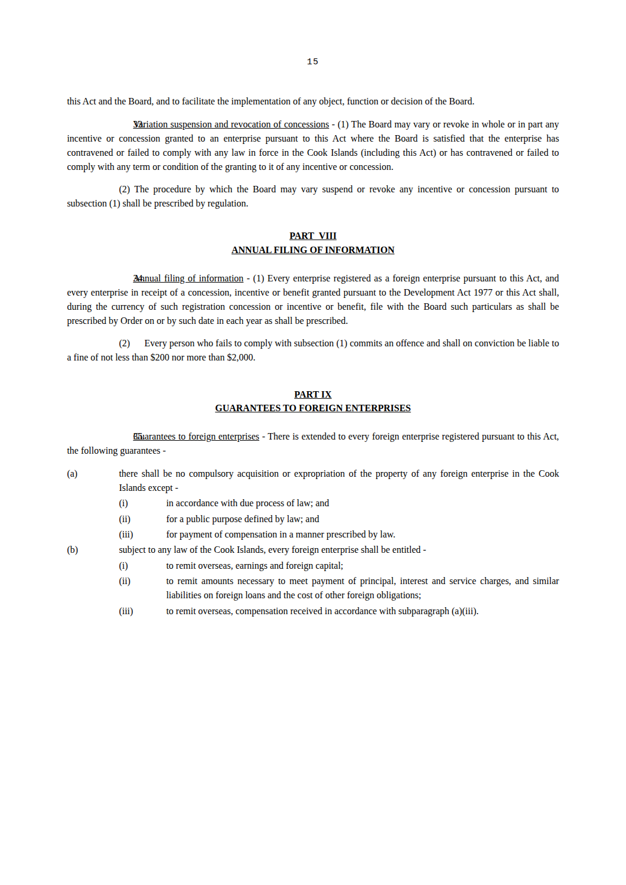15
this Act and the Board, and to facilitate the implementation of any object, function or decision of the Board.
33. Variation suspension and revocation of concessions - (1) The Board may vary or revoke in whole or in part any incentive or concession granted to an enterprise pursuant to this Act where the Board is satisfied that the enterprise has contravened or failed to comply with any law in force in the Cook Islands (including this Act) or has contravened or failed to comply with any term or condition of the granting to it of any incentive or concession.
(2) The procedure by which the Board may vary suspend or revoke any incentive or concession pursuant to subsection (1) shall be prescribed by regulation.
PART VIII
ANNUAL FILING OF INFORMATION
34. Annual filing of information - (1) Every enterprise registered as a foreign enterprise pursuant to this Act, and every enterprise in receipt of a concession, incentive or benefit granted pursuant to the Development Act 1977 or this Act shall, during the currency of such registration concession or incentive or benefit, file with the Board such particulars as shall be prescribed by Order on or by such date in each year as shall be prescribed.
(2) Every person who fails to comply with subsection (1) commits an offence and shall on conviction be liable to a fine of not less than $200 nor more than $2,000.
PART IX
GUARANTEES TO FOREIGN ENTERPRISES
35. Guarantees to foreign enterprises - There is extended to every foreign enterprise registered pursuant to this Act, the following guarantees -
| (a) | there shall be no compulsory acquisition or expropriation of the property of any foreign enterprise in the Cook Islands except - |
| | (i) | in accordance with due process of law; and |
| | (ii) | for a public purpose defined by law; and |
| | (iii) | for payment of compensation in a manner prescribed by law. |
| (b) | subject to any law of the Cook Islands, every foreign enterprise shall be entitled - |
| | (i) | to remit overseas, earnings and foreign capital; |
| | (ii) | to remit amounts necessary to meet payment of principal, interest and service charges, and similar liabilities on foreign loans and the cost of other foreign obligations; |
| | (iii) | to remit overseas, compensation received in accordance with subparagraph (a)(iii). |